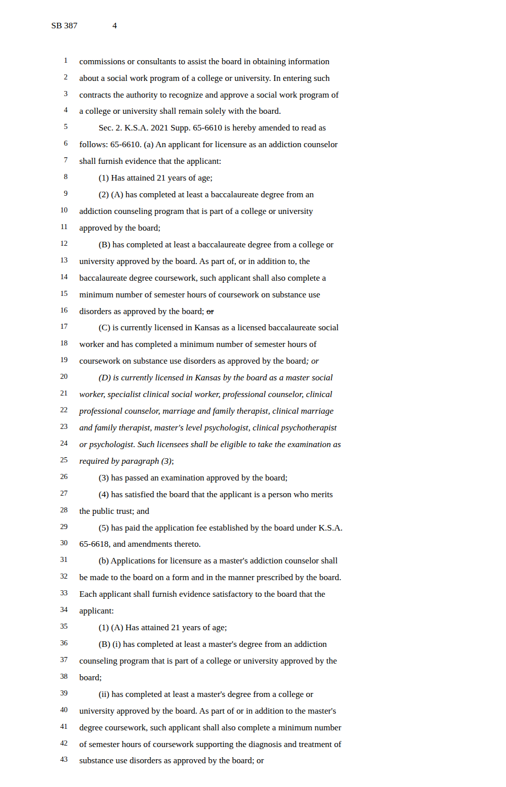SB 387 4
commissions or consultants to assist the board in obtaining information
about a social work program of a college or university. In entering such
contracts the authority to recognize and approve a social work program of
a college or university shall remain solely with the board.
Sec. 2. K.S.A. 2021 Supp. 65-6610 is hereby amended to read as
follows: 65-6610. (a) An applicant for licensure as an addiction counselor
shall furnish evidence that the applicant:
(1) Has attained 21 years of age;
(2) (A) has completed at least a baccalaureate degree from an
addiction counseling program that is part of a college or university
approved by the board;
(B) has completed at least a baccalaureate degree from a college or
university approved by the board. As part of, or in addition to, the
baccalaureate degree coursework, such applicant shall also complete a
minimum number of semester hours of coursework on substance use
disorders as approved by the board; or
(C) is currently licensed in Kansas as a licensed baccalaureate social
worker and has completed a minimum number of semester hours of
coursework on substance use disorders as approved by the board; or
(D) is currently licensed in Kansas by the board as a master social
worker, specialist clinical social worker, professional counselor, clinical
professional counselor, marriage and family therapist, clinical marriage
and family therapist, master's level psychologist, clinical psychotherapist
or psychologist. Such licensees shall be eligible to take the examination as
required by paragraph (3);
(3) has passed an examination approved by the board;
(4) has satisfied the board that the applicant is a person who merits
the public trust; and
(5) has paid the application fee established by the board under K.S.A.
65-6618, and amendments thereto.
(b) Applications for licensure as a master's addiction counselor shall
be made to the board on a form and in the manner prescribed by the board.
Each applicant shall furnish evidence satisfactory to the board that the
applicant:
(1) (A) Has attained 21 years of age;
(B) (i) has completed at least a master's degree from an addiction
counseling program that is part of a college or university approved by the
board;
(ii) has completed at least a master's degree from a college or
university approved by the board. As part of or in addition to the master's
degree coursework, such applicant shall also complete a minimum number
of semester hours of coursework supporting the diagnosis and treatment of
substance use disorders as approved by the board; or